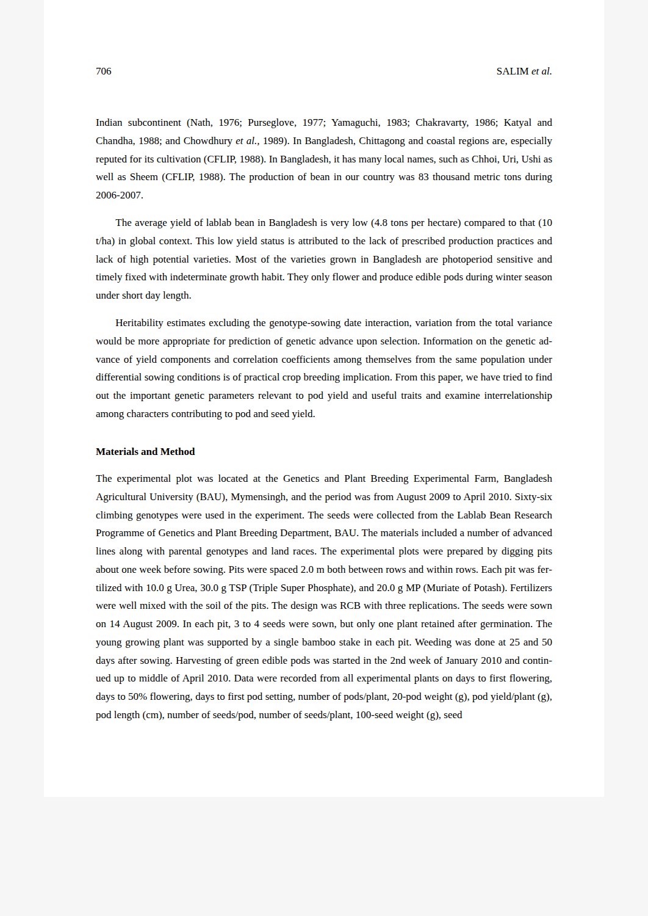706 SALIM et al.
Indian subcontinent (Nath, 1976; Purseglove, 1977; Yamaguchi, 1983; Chakravarty, 1986; Katyal and Chandha, 1988; and Chowdhury et al., 1989). In Bangladesh, Chittagong and coastal regions are, especially reputed for its cultivation (CFLIP, 1988). In Bangladesh, it has many local names, such as Chhoi, Uri, Ushi as well as Sheem (CFLIP, 1988). The production of bean in our country was 83 thousand metric tons during 2006-2007.
The average yield of lablab bean in Bangladesh is very low (4.8 tons per hectare) compared to that (10 t/ha) in global context. This low yield status is attributed to the lack of prescribed production practices and lack of high potential varieties. Most of the varieties grown in Bangladesh are photoperiod sensitive and timely fixed with indeterminate growth habit. They only flower and produce edible pods during winter season under short day length.
Heritability estimates excluding the genotype-sowing date interaction, variation from the total variance would be more appropriate for prediction of genetic advance upon selection. Information on the genetic advance of yield components and correlation coefficients among themselves from the same population under differential sowing conditions is of practical crop breeding implication. From this paper, we have tried to find out the important genetic parameters relevant to pod yield and useful traits and examine interrelationship among characters contributing to pod and seed yield.
Materials and Method
The experimental plot was located at the Genetics and Plant Breeding Experimental Farm, Bangladesh Agricultural University (BAU), Mymensingh, and the period was from August 2009 to April 2010. Sixty-six climbing genotypes were used in the experiment. The seeds were collected from the Lablab Bean Research Programme of Genetics and Plant Breeding Department, BAU. The materials included a number of advanced lines along with parental genotypes and land races. The experimental plots were prepared by digging pits about one week before sowing. Pits were spaced 2.0 m both between rows and within rows. Each pit was fertilized with 10.0 g Urea, 30.0 g TSP (Triple Super Phosphate), and 20.0 g MP (Muriate of Potash). Fertilizers were well mixed with the soil of the pits. The design was RCB with three replications. The seeds were sown on 14 August 2009. In each pit, 3 to 4 seeds were sown, but only one plant retained after germination. The young growing plant was supported by a single bamboo stake in each pit. Weeding was done at 25 and 50 days after sowing. Harvesting of green edible pods was started in the 2nd week of January 2010 and continued up to middle of April 2010. Data were recorded from all experimental plants on days to first flowering, days to 50% flowering, days to first pod setting, number of pods/plant, 20-pod weight (g), pod yield/plant (g), pod length (cm), number of seeds/pod, number of seeds/plant, 100-seed weight (g), seed